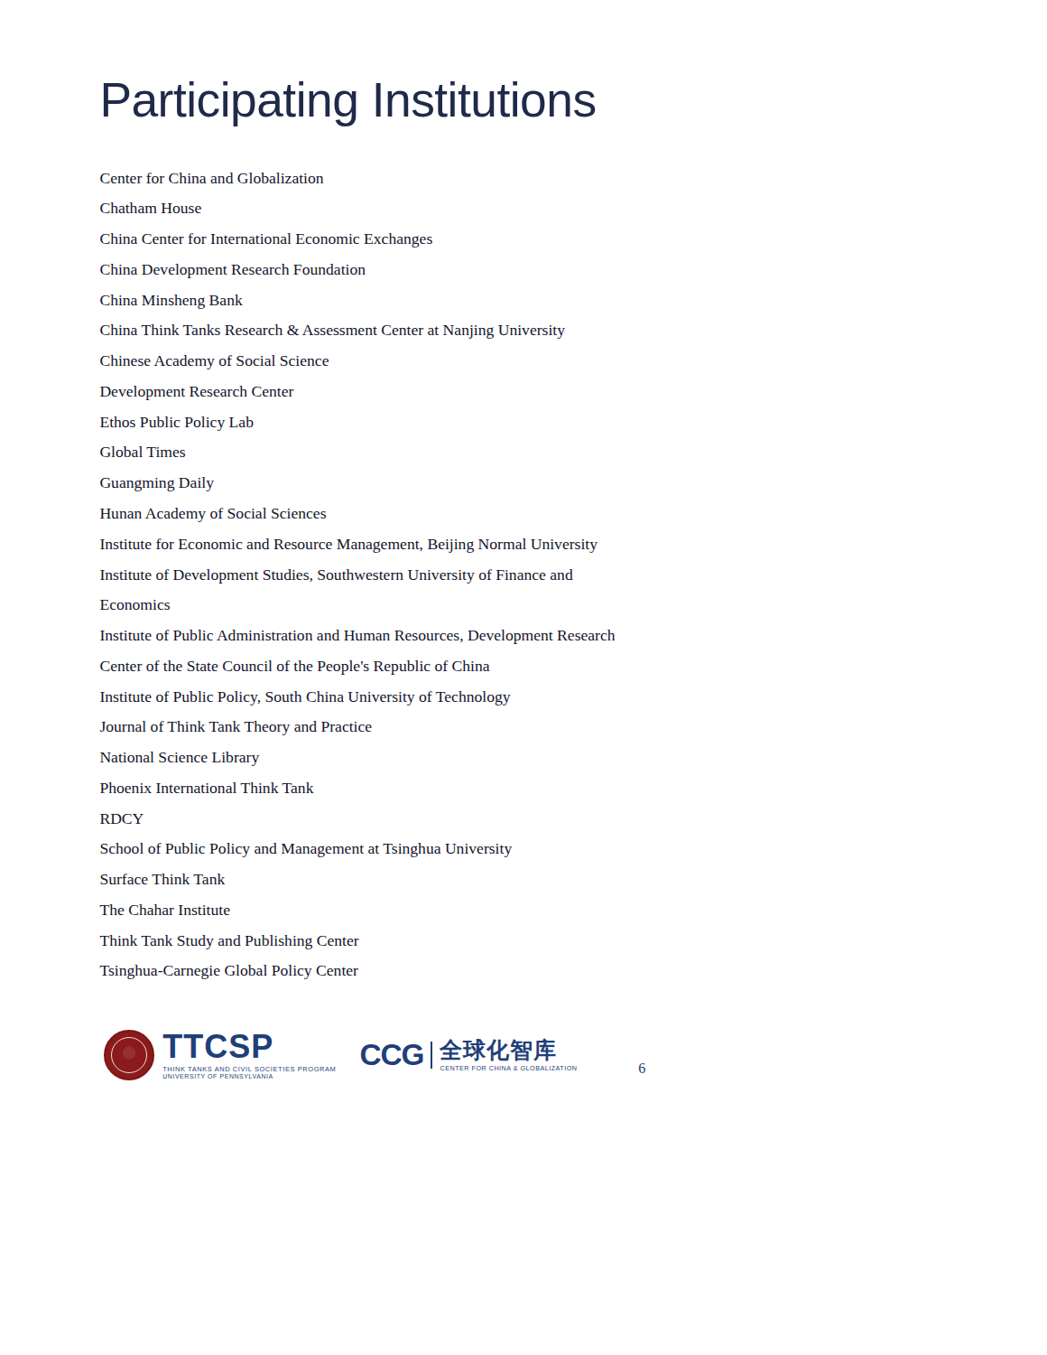Participating Institutions
Center for China and Globalization
Chatham House
China Center for International Economic Exchanges
China Development Research Foundation
China Minsheng Bank
China Think Tanks Research & Assessment Center at Nanjing University
Chinese Academy of Social Science
Development Research Center
Ethos Public Policy Lab
Global Times
Guangming Daily
Hunan Academy of Social Sciences
Institute for Economic and Resource Management, Beijing Normal University
Institute of Development Studies, Southwestern University of Finance and Economics
Institute of Public Administration and Human Resources, Development Research Center of the State Council of the People's Republic of China
Institute of Public Policy, South China University of Technology
Journal of Think Tank Theory and Practice
National Science Library
Phoenix International Think Tank
RDCY
School of Public Policy and Management at Tsinghua University
Surface Think Tank
The Chahar Institute
Think Tank Study and Publishing Center
Tsinghua-Carnegie Global Policy Center
TTCSP Think Tanks and Civil Societies Program University of Pennsylvania
CCG
全球化智库 Center for China & Globalization
6